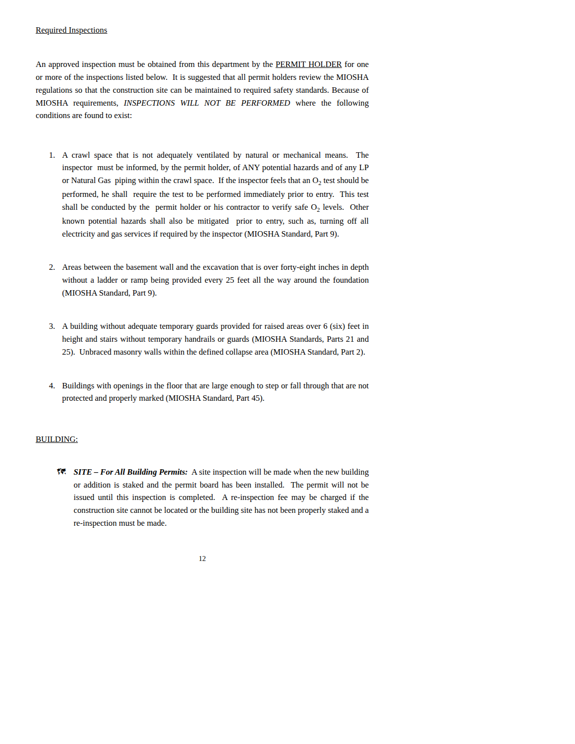Required Inspections
An approved inspection must be obtained from this department by the PERMIT HOLDER for one or more of the inspections listed below. It is suggested that all permit holders review the MIOSHA regulations so that the construction site can be maintained to required safety standards. Because of MIOSHA requirements, INSPECTIONS WILL NOT BE PERFORMED where the following conditions are found to exist:
A crawl space that is not adequately ventilated by natural or mechanical means. The inspector must be informed, by the permit holder, of ANY potential hazards and of any LP or Natural Gas piping within the crawl space. If the inspector feels that an O2 test should be performed, he shall require the test to be performed immediately prior to entry. This test shall be conducted by the permit holder or his contractor to verify safe O2 levels. Other known potential hazards shall also be mitigated prior to entry, such as, turning off all electricity and gas services if required by the inspector (MIOSHA Standard, Part 9).
Areas between the basement wall and the excavation that is over forty-eight inches in depth without a ladder or ramp being provided every 25 feet all the way around the foundation (MIOSHA Standard, Part 9).
A building without adequate temporary guards provided for raised areas over 6 (six) feet in height and stairs without temporary handrails or guards (MIOSHA Standards, Parts 21 and 25). Unbraced masonry walls within the defined collapse area (MIOSHA Standard, Part 2).
Buildings with openings in the floor that are large enough to step or fall through that are not protected and properly marked (MIOSHA Standard, Part 45).
BUILDING:
🗺
SITE – For All Building Permits: A site inspection will be made when the new building or addition is staked and the permit board has been installed. The permit will not be issued until this inspection is completed. A re-inspection fee may be charged if the construction site cannot be located or the building site has not been properly staked and a re-inspection must be made.
12